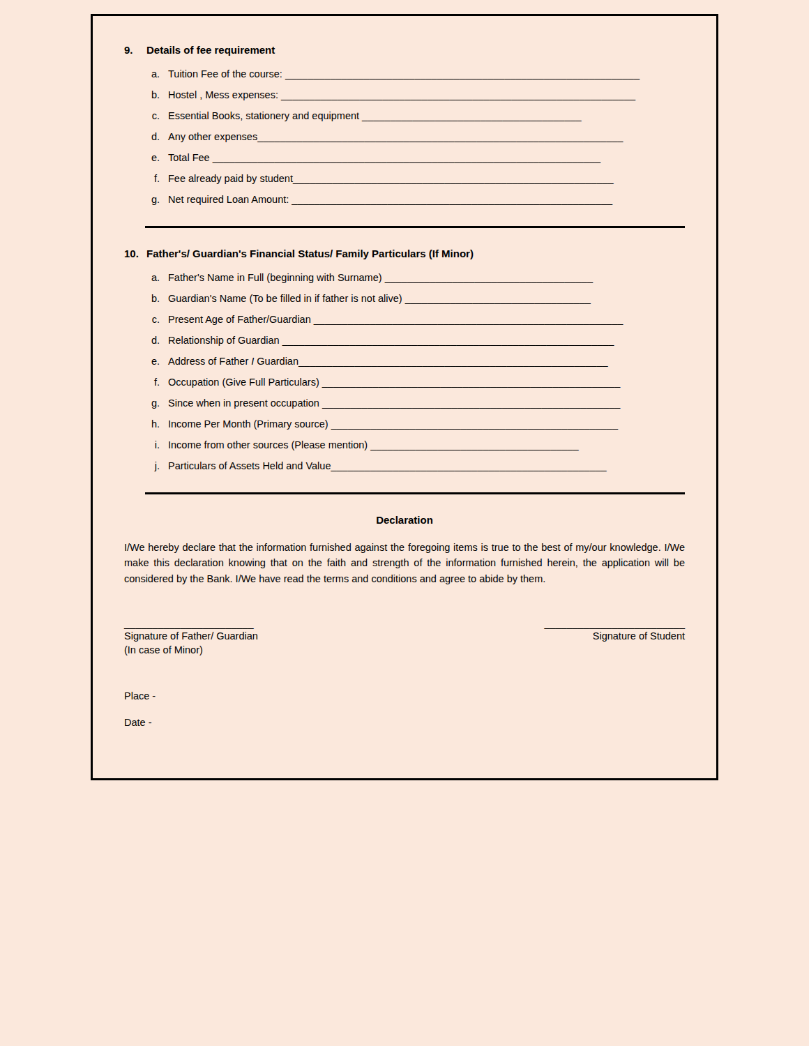9. Details of fee requirement
Tuition Fee of the course: _______________________________________________________________
Hostel , Mess expenses: _______________________________________________________________
Essential Books, stationery and equipment _______________________________________
Any other expenses_________________________________________________________________
Total Fee _____________________________________________________________________
Fee already paid by student_________________________________________________________
Net required Loan Amount: _________________________________________________________
10. Father's/ Guardian's Financial Status/ Family Particulars (If Minor)
Father's Name in Full (beginning with Surname) _____________________________________
Guardian's Name (To be filled in if father is not alive) _________________________________
Present Age of Father/Guardian _______________________________________________________
Relationship of Guardian ___________________________________________________________
Address of Father I Guardian_______________________________________________________
Occupation (Give Full Particulars) _____________________________________________________
Since when in present occupation _____________________________________________________
Income Per Month (Primary source) ___________________________________________________
Income from other sources (Please mention) _____________________________________
Particulars of Assets Held and Value_________________________________________________
Declaration
I/We hereby declare that the information furnished against the foregoing items is true to the best of my/our knowledge. I/We make this declaration knowing that on the faith and strength of the information furnished herein, the application will be considered by the Bank. I/We have read the terms and conditions and agree to abide by them.
_______________________ Signature of Father/ Guardian
_________________________ Signature of Student
(In case of Minor)
Place -
Date -